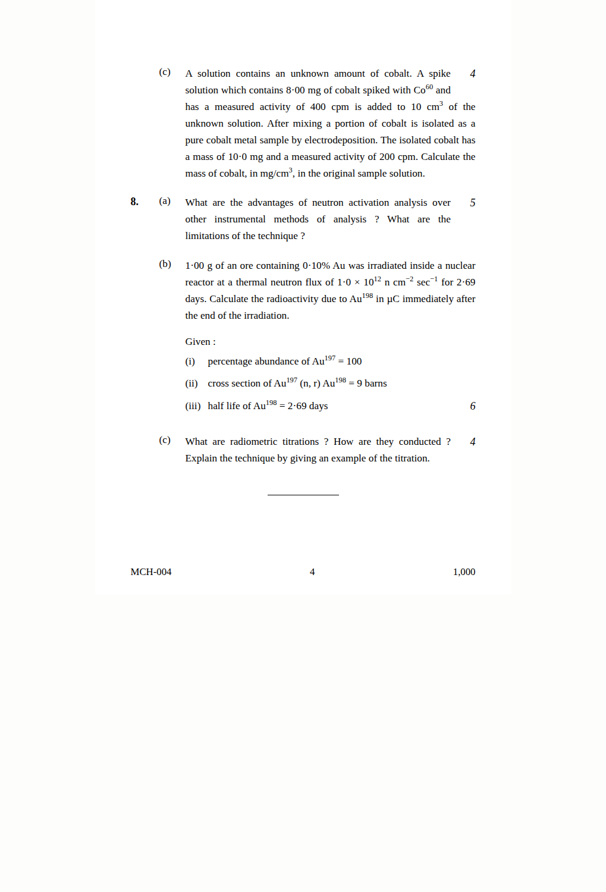(c)
4 A solution contains an unknown amount of cobalt. A spike solution which contains 8·00 mg of cobalt spiked with Co60 and has a measured activity of 400 cpm is added to 10 cm3 of the unknown solution. After mixing a portion of cobalt is isolated as a pure cobalt metal sample by electrodeposition. The isolated cobalt has a mass of 10·0 mg and a measured activity of 200 cpm. Calculate the mass of cobalt, in mg/cm3, in the original sample solution.
8.
(a)
5 What are the advantages of neutron activation analysis over other instrumental methods of analysis ? What are the limitations of the technique ?
(b)
1·00 g of an ore containing 0·10% Au was irradiated inside a nuclear reactor at a thermal neutron flux of 1·0 × 1012 n cm−2 sec−1 for 2·69 days. Calculate the radioactivity due to Au198 in µC immediately after the end of the irradiation.
Given :
(i)
percentage abundance of Au197 = 100
(ii)
cross section of Au197 (n, r) Au198 = 9 barns
(iii)
6 half life of Au198 = 2·69 days
(c)
4 What are radiometric titrations ? How are they conducted ? Explain the technique by giving an example of the titration.
MCH-004
4
1,000